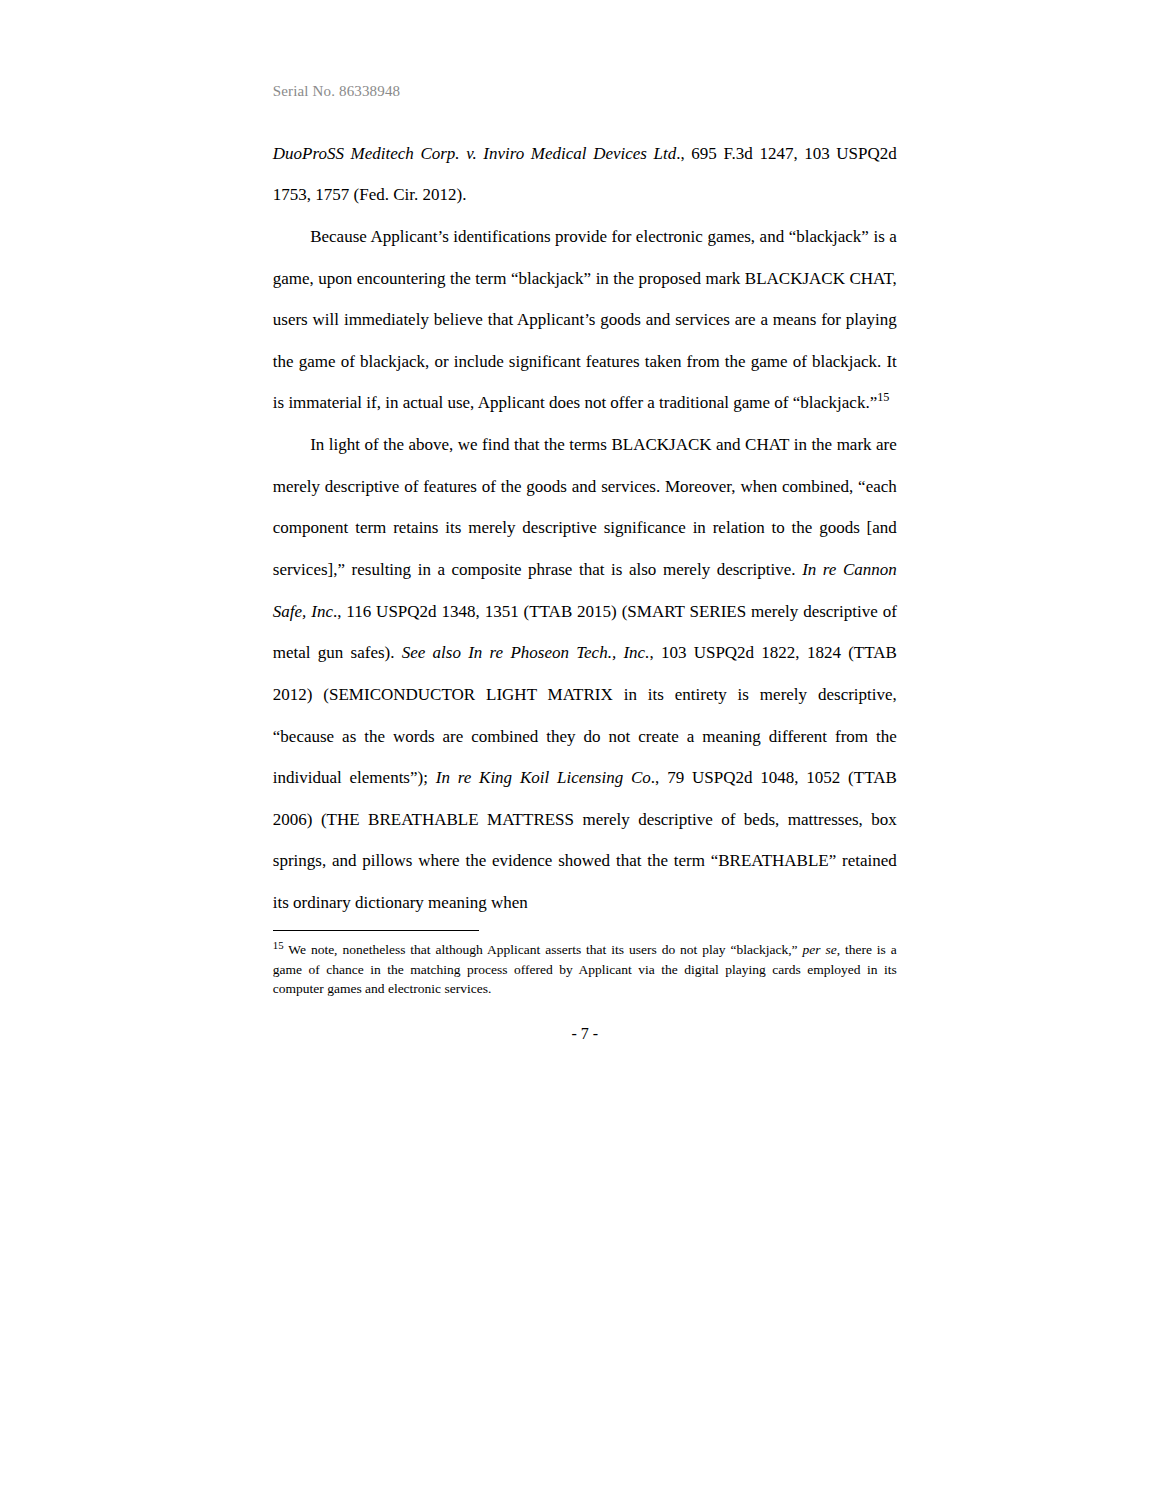Serial No. 86338948
DuoProSS Meditech Corp. v. Inviro Medical Devices Ltd., 695 F.3d 1247, 103 USPQ2d 1753, 1757 (Fed. Cir. 2012).
Because Applicant’s identifications provide for electronic games, and “blackjack” is a game, upon encountering the term “blackjack” in the proposed mark BLACKJACK CHAT, users will immediately believe that Applicant’s goods and services are a means for playing the game of blackjack, or include significant features taken from the game of blackjack. It is immaterial if, in actual use, Applicant does not offer a traditional game of “blackjack.”15
In light of the above, we find that the terms BLACKJACK and CHAT in the mark are merely descriptive of features of the goods and services. Moreover, when combined, “each component term retains its merely descriptive significance in relation to the goods [and services],” resulting in a composite phrase that is also merely descriptive. In re Cannon Safe, Inc., 116 USPQ2d 1348, 1351 (TTAB 2015) (SMART SERIES merely descriptive of metal gun safes). See also In re Phoseon Tech., Inc., 103 USPQ2d 1822, 1824 (TTAB 2012) (SEMICONDUCTOR LIGHT MATRIX in its entirety is merely descriptive, “because as the words are combined they do not create a meaning different from the individual elements”); In re King Koil Licensing Co., 79 USPQ2d 1048, 1052 (TTAB 2006) (THE BREATHABLE MATTRESS merely descriptive of beds, mattresses, box springs, and pillows where the evidence showed that the term “BREATHABLE” retained its ordinary dictionary meaning when
15 We note, nonetheless that although Applicant asserts that its users do not play “blackjack,” per se, there is a game of chance in the matching process offered by Applicant via the digital playing cards employed in its computer games and electronic services.
- 7 -